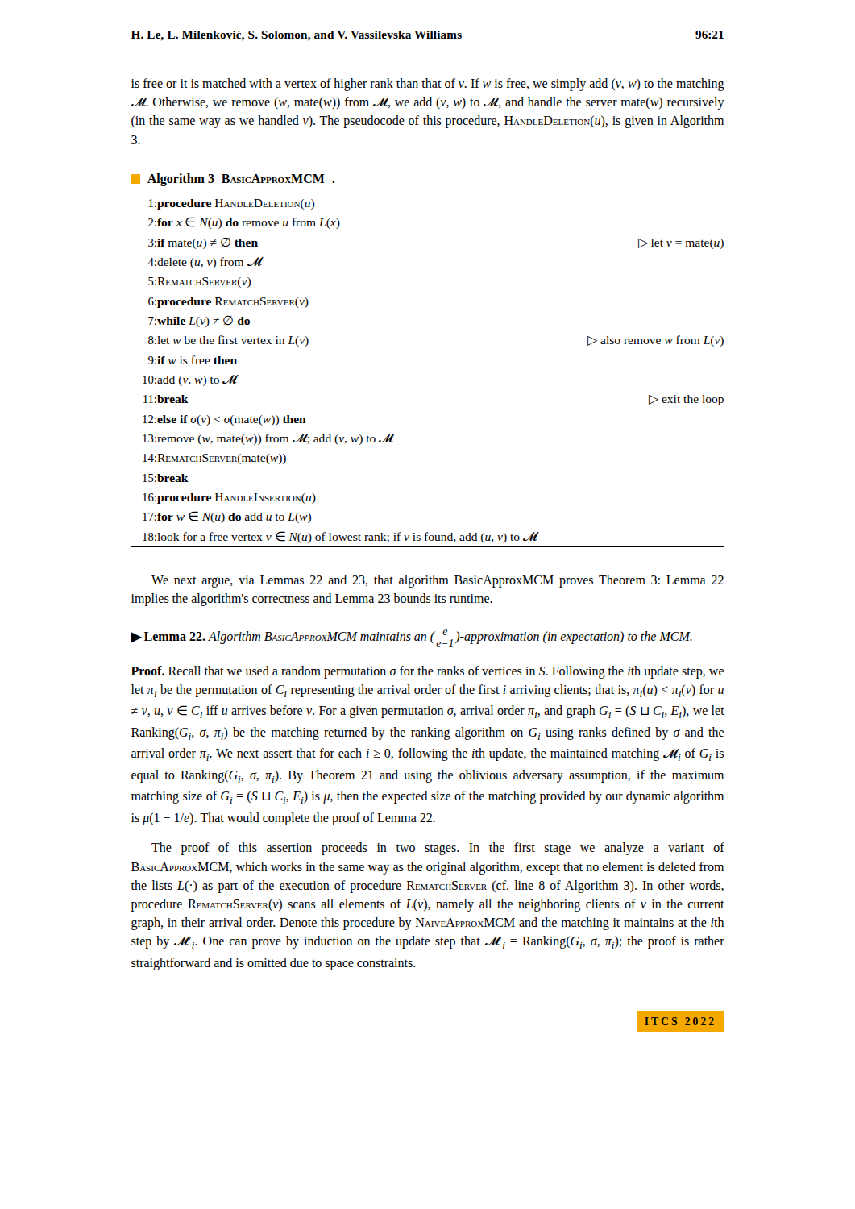H. Le, L. Milenković, S. Solomon, and V. Vassilevska Williams 96:21
is free or it is matched with a vertex of higher rank than that of v. If w is free, we simply add (v, w) to the matching 𝓜. Otherwise, we remove (w, mate(w)) from 𝓜, we add (v, w) to 𝓜, and handle the server mate(w) recursively (in the same way as we handled v). The pseudocode of this procedure, HandleDeletion(u), is given in Algorithm 3.
Algorithm 3 BasicApproxMCM.
| 1: | procedure HandleDeletion ( u ) | |
| 2: | for x ∈ N ( u ) do remove u from L ( x ) | |
| 3: | if mate( u ) ≠ ∅ then | ▷ let v = mate( u ) |
| 4: | delete ( u , v ) from 𝓜 | |
| 5: | RematchServer ( v ) | |
| 6: | procedure RematchServer ( v ) | |
| 7: | while L ( v ) ≠ ∅ do | |
| 8: | let w be the first vertex in L ( v ) | ▷ also remove w from L ( v ) |
| 9: | if w is free then | |
| 10: | add ( v , w ) to 𝓜 | |
| 11: | break | ▷ exit the loop |
| 12: | else if σ ( v ) < σ (mate( w )) then | |
| 13: | remove ( w , mate( w )) from 𝓜; add ( v , w ) to 𝓜 | |
| 14: | RematchServer (mate( w )) | |
| 15: | break | |
| 16: | procedure HandleInsertion ( u ) | |
| 17: | for w ∈ N ( u ) do add u to L ( w ) | |
| 18: | look for a free vertex v ∈ N ( u ) of lowest rank; if v is found, add ( u , v ) to 𝓜 | |
We next argue, via Lemmas 22 and 23, that algorithm BasicApproxMCM proves Theorem 3: Lemma 22 implies the algorithm's correctness and Lemma 23 bounds its runtime.
▶ Lemma 22. Algorithm BasicApproxMCM maintains an (ee−1)-approximation (in expectation) to the MCM.
Proof. Recall that we used a random permutation σ for the ranks of vertices in S. Following the ith update step, we let πi be the permutation of Ci representing the arrival order of the first i arriving clients; that is, πi(u) < πi(v) for u ≠ v, u, v ∈ Ci iff u arrives before v. For a given permutation σ, arrival order πi, and graph Gi = (S ⊔ Ci, Ei), we let Ranking(Gi, σ, πi) be the matching returned by the ranking algorithm on Gi using ranks defined by σ and the arrival order πi. We next assert that for each i ≥ 0, following the ith update, the maintained matching 𝓜i of Gi is equal to Ranking(Gi, σ, πi). By Theorem 21 and using the oblivious adversary assumption, if the maximum matching size of Gi = (S ⊔ Ci, Ei) is μ, then the expected size of the matching provided by our dynamic algorithm is μ(1 − 1/e). That would complete the proof of Lemma 22.
The proof of this assertion proceeds in two stages. In the first stage we analyze a variant of BasicApproxMCM, which works in the same way as the original algorithm, except that no element is deleted from the lists L(·) as part of the execution of procedure RematchServer (cf. line 8 of Algorithm 3). In other words, procedure RematchServer(v) scans all elements of L(v), namely all the neighboring clients of v in the current graph, in their arrival order. Denote this procedure by NaiveApproxMCM and the matching it maintains at the ith step by 𝓜′i. One can prove by induction on the update step that 𝓜′i = Ranking(Gi, σ, πi); the proof is rather straightforward and is omitted due to space constraints.
ITCS 2022